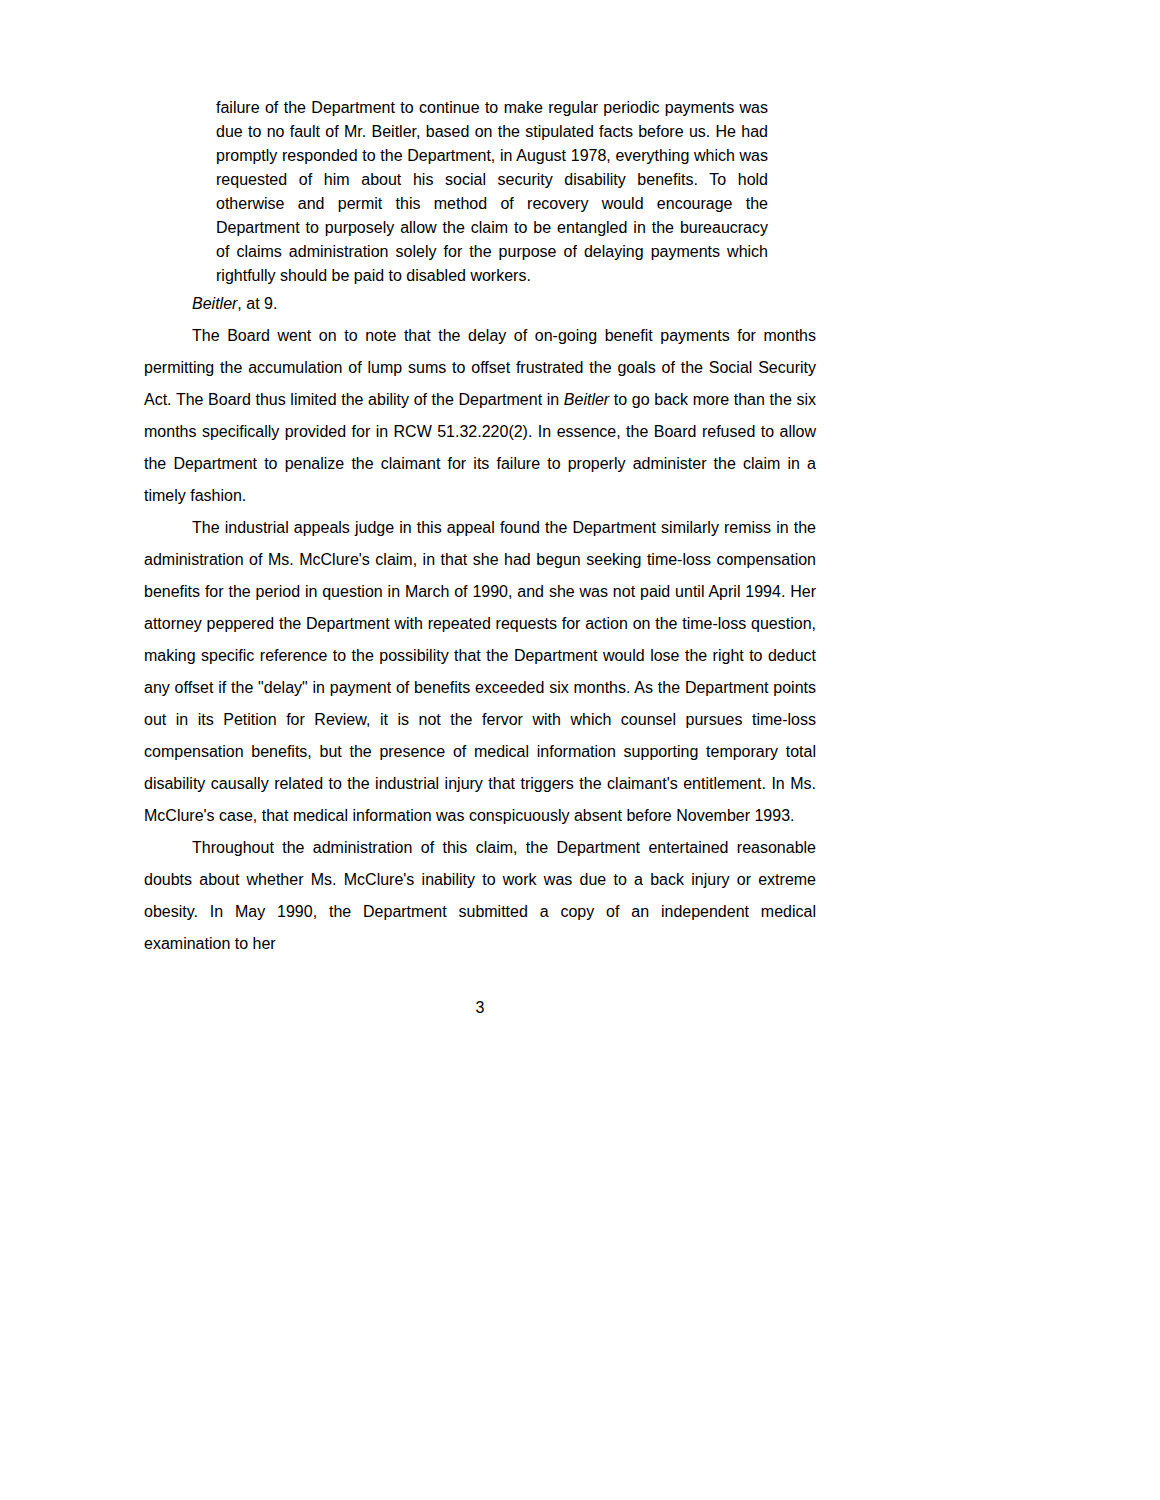failure of the Department to continue to make regular periodic payments was due to no fault of Mr. Beitler, based on the stipulated facts before us. He had promptly responded to the Department, in August 1978, everything which was requested of him about his social security disability benefits. To hold otherwise and permit this method of recovery would encourage the Department to purposely allow the claim to be entangled in the bureaucracy of claims administration solely for the purpose of delaying payments which rightfully should be paid to disabled workers.
Beitler, at 9.
The Board went on to note that the delay of on-going benefit payments for months permitting the accumulation of lump sums to offset frustrated the goals of the Social Security Act. The Board thus limited the ability of the Department in Beitler to go back more than the six months specifically provided for in RCW 51.32.220(2). In essence, the Board refused to allow the Department to penalize the claimant for its failure to properly administer the claim in a timely fashion.
The industrial appeals judge in this appeal found the Department similarly remiss in the administration of Ms. McClure's claim, in that she had begun seeking time-loss compensation benefits for the period in question in March of 1990, and she was not paid until April 1994. Her attorney peppered the Department with repeated requests for action on the time-loss question, making specific reference to the possibility that the Department would lose the right to deduct any offset if the "delay" in payment of benefits exceeded six months. As the Department points out in its Petition for Review, it is not the fervor with which counsel pursues time-loss compensation benefits, but the presence of medical information supporting temporary total disability causally related to the industrial injury that triggers the claimant's entitlement. In Ms. McClure's case, that medical information was conspicuously absent before November 1993.
Throughout the administration of this claim, the Department entertained reasonable doubts about whether Ms. McClure's inability to work was due to a back injury or extreme obesity. In May 1990, the Department submitted a copy of an independent medical examination to her
3